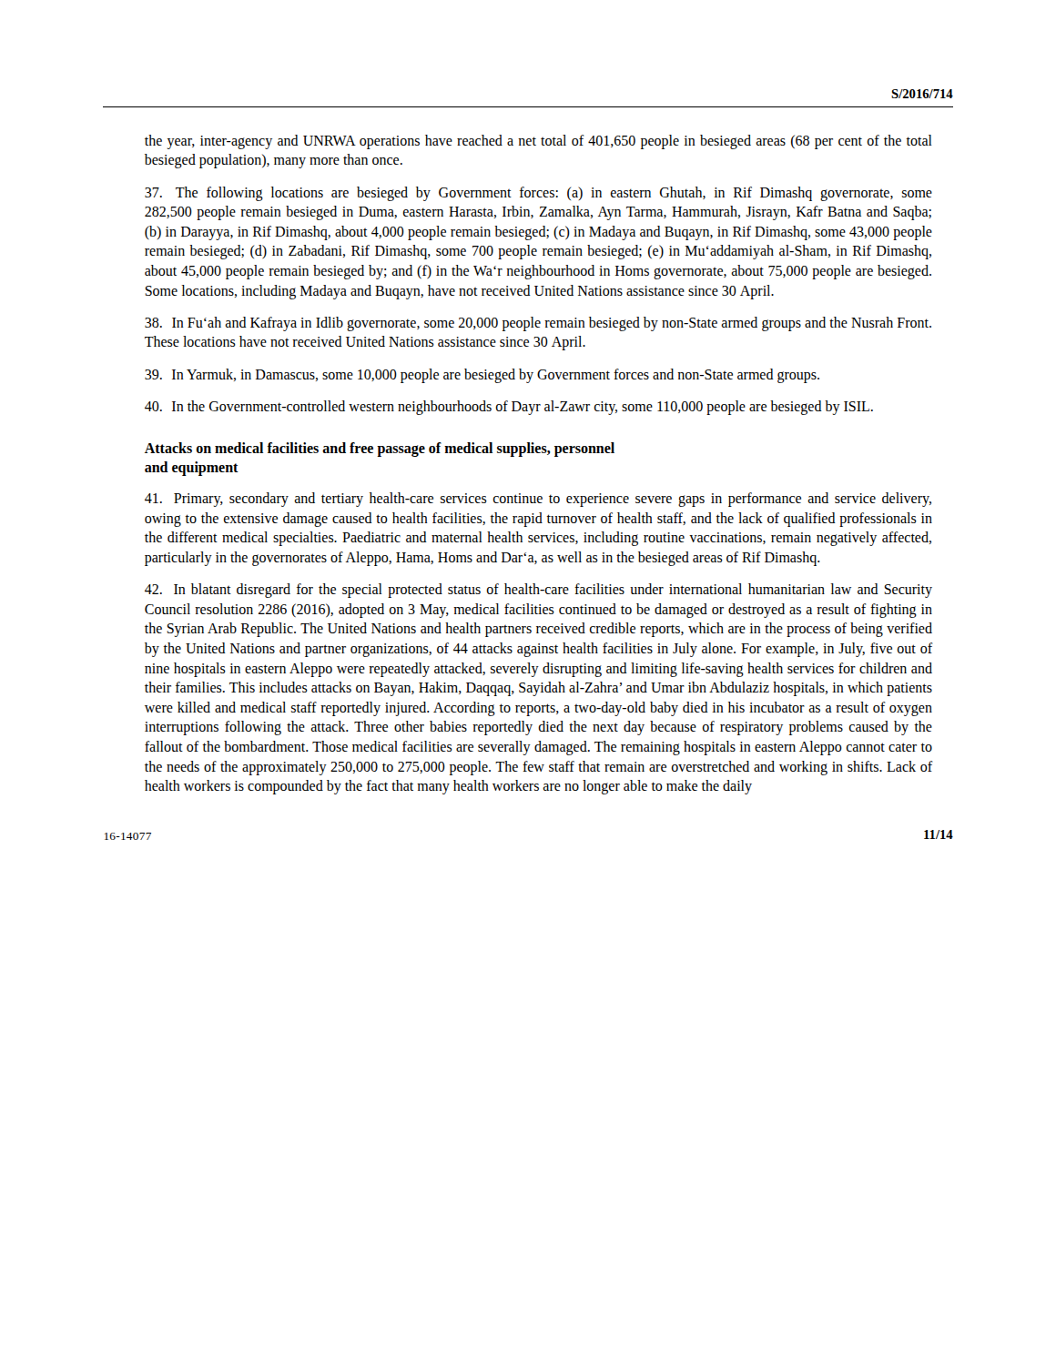S/2016/714
the year, inter-agency and UNRWA operations have reached a net total of 401,650 people in besieged areas (68 per cent of the total besieged population), many more than once.
37. The following locations are besieged by Government forces: (a) in eastern Ghutah, in Rif Dimashq governorate, some 282,500 people remain besieged in Duma, eastern Harasta, Irbin, Zamalka, Ayn Tarma, Hammurah, Jisrayn, Kafr Batna and Saqba; (b) in Darayya, in Rif Dimashq, about 4,000 people remain besieged; (c) in Madaya and Buqayn, in Rif Dimashq, some 43,000 people remain besieged; (d) in Zabadani, Rif Dimashq, some 700 people remain besieged; (e) in Mu‘addamiyah al-Sham, in Rif Dimashq, about 45,000 people remain besieged by; and (f) in the Wa‘r neighbourhood in Homs governorate, about 75,000 people are besieged. Some locations, including Madaya and Buqayn, have not received United Nations assistance since 30 April.
38. In Fu‘ah and Kafraya in Idlib governorate, some 20,000 people remain besieged by non-State armed groups and the Nusrah Front. These locations have not received United Nations assistance since 30 April.
39. In Yarmuk, in Damascus, some 10,000 people are besieged by Government forces and non-State armed groups.
40. In the Government-controlled western neighbourhoods of Dayr al-Zawr city, some 110,000 people are besieged by ISIL.
Attacks on medical facilities and free passage of medical supplies, personnel
and equipment
41. Primary, secondary and tertiary health-care services continue to experience severe gaps in performance and service delivery, owing to the extensive damage caused to health facilities, the rapid turnover of health staff, and the lack of qualified professionals in the different medical specialties. Paediatric and maternal health services, including routine vaccinations, remain negatively affected, particularly in the governorates of Aleppo, Hama, Homs and Dar‘a, as well as in the besieged areas of Rif Dimashq.
42. In blatant disregard for the special protected status of health-care facilities under international humanitarian law and Security Council resolution 2286 (2016), adopted on 3 May, medical facilities continued to be damaged or destroyed as a result of fighting in the Syrian Arab Republic. The United Nations and health partners received credible reports, which are in the process of being verified by the United Nations and partner organizations, of 44 attacks against health facilities in July alone. For example, in July, five out of nine hospitals in eastern Aleppo were repeatedly attacked, severely disrupting and limiting life-saving health services for children and their families. This includes attacks on Bayan, Hakim, Daqqaq, Sayidah al-Zahra’ and Umar ibn Abdulaziz hospitals, in which patients were killed and medical staff reportedly injured. According to reports, a two-day-old baby died in his incubator as a result of oxygen interruptions following the attack. Three other babies reportedly died the next day because of respiratory problems caused by the fallout of the bombardment. Those medical facilities are severally damaged. The remaining hospitals in eastern Aleppo cannot cater to the needs of the approximately 250,000 to 275,000 people. The few staff that remain are overstretched and working in shifts. Lack of health workers is compounded by the fact that many health workers are no longer able to make the daily
16-14077
11/14